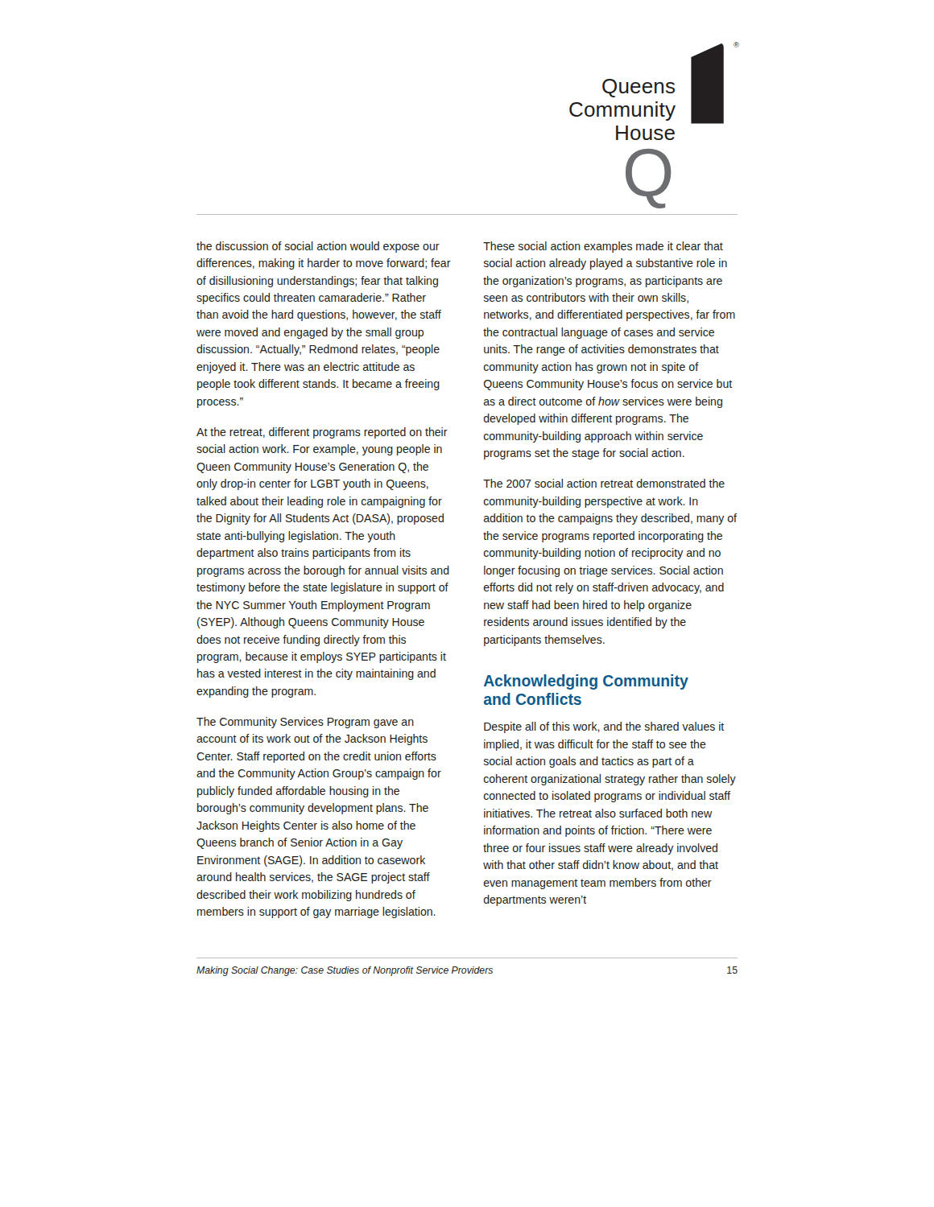Queens Community House
Q
®
the discussion of social action would expose our differences, making it harder to move forward; fear of disillusioning understandings; fear that talking specifics could threaten camaraderie.” Rather than avoid the hard questions, however, the staff were moved and engaged by the small group discussion. “Actually,” Redmond relates, “people enjoyed it. There was an electric attitude as people took different stands. It became a freeing process.”
At the retreat, different programs reported on their social action work. For example, young people in Queen Community House’s Generation Q, the only drop-in center for LGBT youth in Queens, talked about their leading role in campaigning for the Dignity for All Students Act (DASA), proposed state anti-bullying legislation. The youth department also trains participants from its programs across the borough for annual visits and testimony before the state legislature in support of the NYC Summer Youth Employment Program (SYEP). Although Queens Community House does not receive funding directly from this program, because it employs SYEP participants it has a vested interest in the city maintaining and expanding the program.
The Community Services Program gave an account of its work out of the Jackson Heights Center. Staff reported on the credit union efforts and the Community Action Group’s campaign for publicly funded affordable housing in the borough’s community development plans. The Jackson Heights Center is also home of the Queens branch of Senior Action in a Gay Environment (SAGE). In addition to casework around health services, the SAGE project staff described their work mobilizing hundreds of members in support of gay marriage legislation.
These social action examples made it clear that social action already played a substantive role in the organization’s programs, as participants are seen as contributors with their own skills, networks, and differentiated perspectives, far from the contractual language of cases and service units. The range of activities demonstrates that community action has grown not in spite of Queens Community House’s focus on service but as a direct outcome of how services were being developed within different programs. The community-building approach within service programs set the stage for social action.
The 2007 social action retreat demonstrated the community-building perspective at work. In addition to the campaigns they described, many of the service programs reported incorporating the community-building notion of reciprocity and no longer focusing on triage services. Social action efforts did not rely on staff-driven advocacy, and new staff had been hired to help organize residents around issues identified by the participants themselves.
Acknowledging Community
and Conflicts
Despite all of this work, and the shared values it implied, it was difficult for the staff to see the social action goals and tactics as part of a coherent organizational strategy rather than solely connected to isolated programs or individual staff initiatives. The retreat also surfaced both new information and points of friction. “There were three or four issues staff were already involved with that other staff didn’t know about, and that even management team members from other departments weren’t
Making Social Change: Case Studies of Nonprofit Service Providers
15